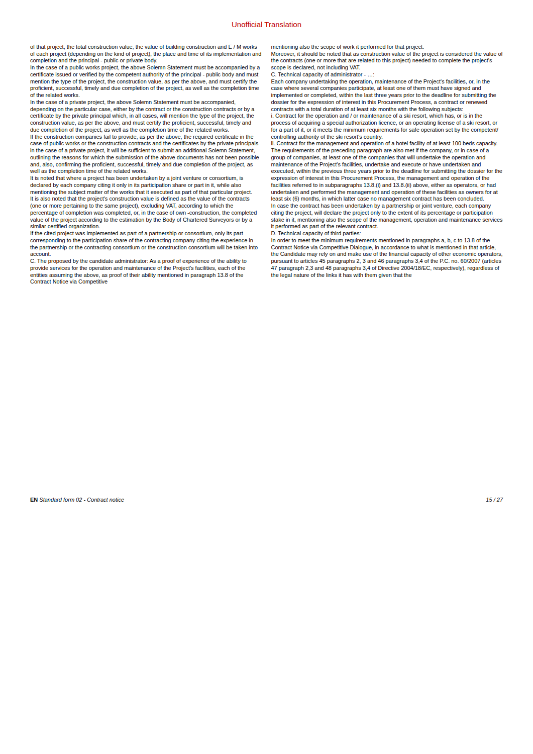Unofficial Translation
of that project, the total construction value, the value of building construction and E / M works of each project (depending on the kind of project), the place and time of its implementation and completion and the principal - public or private body.
In the case of a public works project, the above Solemn Statement must be accompanied by a certificate issued or verified by the competent authority of the principal - public body and must mention the type of the project, the construction value, as per the above, and must certify the proficient, successful, timely and due completion of the project, as well as the completion time of the related works.
In the case of a private project, the above Solemn Statement must be accompanied, depending on the particular case, either by the contract or the construction contracts or by a certificate by the private principal which, in all cases, will mention the type of the project, the construction value, as per the above, and must certify the proficient, successful, timely and due completion of the project, as well as the completion time of the related works.
If the construction companies fail to provide, as per the above, the required certificate in the case of public works or the construction contracts and the certificates by the private principals in the case of a private project, it will be sufficient to submit an additional Solemn Statement, outlining the reasons for which the submission of the above documents has not been possible and, also, confirming the proficient, successful, timely and due completion of the project, as well as the completion time of the related works.
It is noted that where a project has been undertaken by a joint venture or consortium, is declared by each company citing it only in its participation share or part in it, while also mentioning the subject matter of the works that it executed as part of that particular project.
It is also noted that the project's construction value is defined as the value of the contracts (one or more pertaining to the same project), excluding VAT, according to which the percentage of completion was completed, or, in the case of own -construction, the completed value of the project according to the estimation by the Body of Chartered Surveyors or by a similar certified organization.
If the cited project was implemented as part of a partnership or consortium, only its part corresponding to the participation share of the contracting company citing the experience in the partnership or the contracting consortium or the construction consortium will be taken into account.
C. The proposed by the candidate administrator: As a proof of experience of the ability to provide services for the operation and maintenance of the Project's facilities, each of the entities assuming the above, as proof of their ability mentioned in paragraph 13.8 of the Contract Notice via Competitive
mentioning also the scope of work it performed for that project.
Moreover, it should be noted that as construction value of the project is considered the value of the contracts (one or more that are related to this project) needed to complete the project's scope is declared, not including VAT.
C. Technical capacity of administrator - …:
Each company undertaking the operation, maintenance of the Project's facilities, or, in the case where several companies participate, at least one of them must have signed and implemented or completed, within the last three years prior to the deadline for submitting the dossier for the expression of interest in this Procurement Process, a contract or renewed contracts with a total duration of at least six months with the following subjects:
i. Contract for the operation and / or maintenance of a ski resort, which has, or is in the process of acquiring a special authorization licence, or an operating license of a ski resort, or for a part of it, or it meets the minimum requirements for safe operation set by the competent/ controlling authority of the ski resort's country.
ii. Contract for the management and operation of a hotel facility of at least 100 beds capacity.
The requirements of the preceding paragraph are also met if the company, or in case of a group of companies, at least one of the companies that will undertake the operation and maintenance of the Project's facilities, undertake and execute or have undertaken and executed, within the previous three years prior to the deadline for submitting the dossier for the expression of interest in this Procurement Process, the management and operation of the facilities referred to in subparagraphs 13.8.(i) and 13.8.(ii) above, either as operators, or had undertaken and performed the management and operation of these facilities as owners for at least six (6) months, in which latter case no management contract has been concluded.
In case the contract has been undertaken by a partnership or joint venture, each company citing the project, will declare the project only to the extent of its percentage or participation stake in it, mentioning also the scope of the management, operation and maintenance services it performed as part of the relevant contract.
D. Technical capacity of third parties:
In order to meet the minimum requirements mentioned in paragraphs a, b, c to 13.8 of the Contract Notice via Competitive Dialogue, in accordance to what is mentioned in that article, the Candidate may rely on and make use of the financial capacity of other economic operators, pursuant to articles 45 paragraphs 2, 3 and 46 paragraphs 3,4 of the P.C. no. 60/2007 (articles 47 paragraph 2,3 and 48 paragraphs 3,4 of Directive 2004/18/EC, respectively), regardless of the legal nature of the links it has with them given that the
EN Standard form 02 - Contract notice
15 / 27